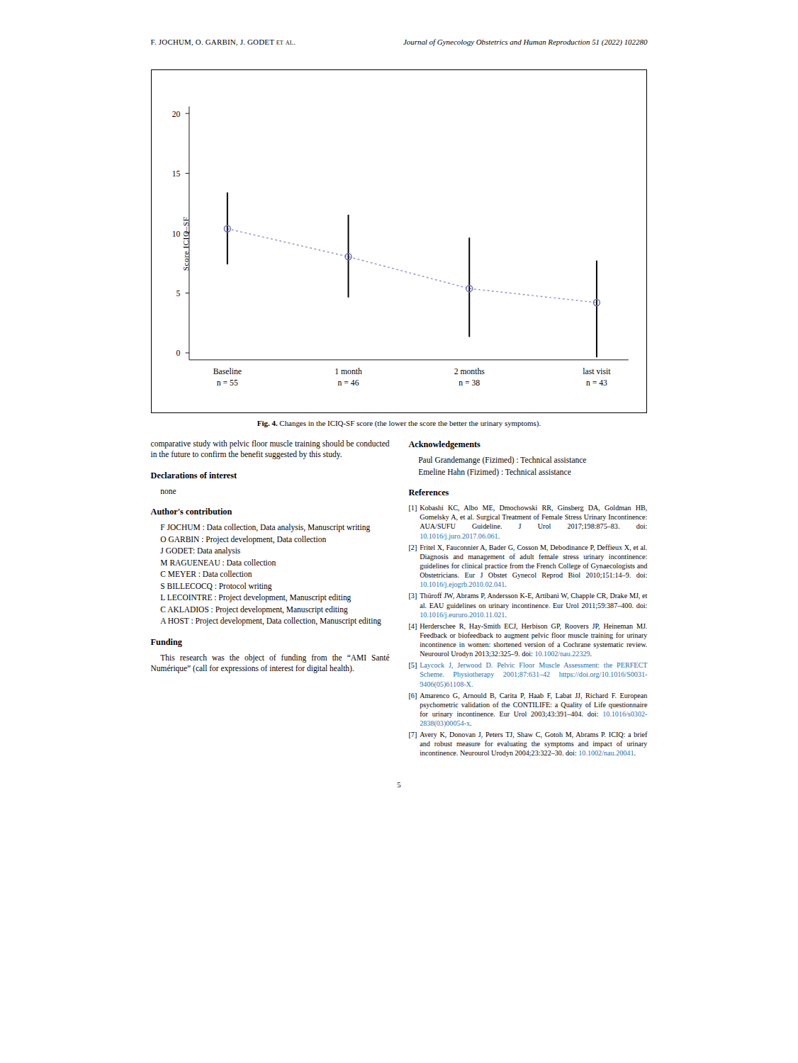F. JOCHUM, O. GARBIN, J. GODET et al.
Journal of Gynecology Obstetrics and Human Reproduction 51 (2022) 102280
Score ICIQ–SF
20 15 10 5 0 Baseline n = 55 1 month n = 46 2 months n = 38 last visit n = 43
Fig. 4. Changes in the ICIQ-SF score (the lower the score the better the urinary symptoms).
comparative study with pelvic floor muscle training should be conducted in the future to confirm the benefit suggested by this study.
Declarations of interest
none
Author's contribution
F JOCHUM : Data collection, Data analysis, Manuscript writing
O GARBIN : Project development, Data collection
J GODET: Data analysis
M RAGUENEAU : Data collection
C MEYER : Data collection
S BILLECOCQ : Protocol writing
L LECOINTRE : Project development, Manuscript editing
C AKLADIOS : Project development, Manuscript editing
A HOST : Project development, Data collection, Manuscript editing
Funding
This research was the object of funding from the “AMI Santé Numérique” (call for expressions of interest for digital health).
Acknowledgements
Paul Grandemange (Fizimed) : Technical assistance
Emeline Hahn (Fizimed) : Technical assistance
References
Kobashi KC, Albo ME, Dmochowski RR, Ginsberg DA, Goldman HB, Gomelsky A, et al. Surgical Treatment of Female Stress Urinary Incontinence: AUA/SUFU Guideline. J Urol 2017;198:875–83. doi: 10.1016/j.juro.2017.06.061.
Fritel X, Fauconnier A, Bader G, Cosson M, Debodinance P, Deffieux X, et al. Diagnosis and management of adult female stress urinary incontinence: guidelines for clinical practice from the French College of Gynaecologists and Obstetricians. Eur J Obstet Gynecol Reprod Biol 2010;151:14–9. doi: 10.1016/j.ejogrb.2010.02.041.
Thüroff JW, Abrams P, Andersson K-E, Artibani W, Chapple CR, Drake MJ, et al. EAU guidelines on urinary incontinence. Eur Urol 2011;59:387–400. doi: 10.1016/j.eururo.2010.11.021.
Herderschee R, Hay-Smith ECJ, Herbison GP, Roovers JP, Heineman MJ. Feedback or biofeedback to augment pelvic floor muscle training for urinary incontinence in women: shortened version of a Cochrane systematic review. Neurourol Urodyn 2013;32:325–9. doi: 10.1002/nau.22329.
Laycock J, Jerwood D. Pelvic Floor Muscle Assessment: the PERFECT Scheme. Physiotherapy 2001;87:631–42 https://doi.org/10.1016/S0031-9406(05)61108-X.
Amarenco G, Arnould B, Carita P, Haab F, Labat JJ, Richard F. European psychometric validation of the CONTILIFE: a Quality of Life questionnaire for urinary incontinence. Eur Urol 2003;43:391–404. doi: 10.1016/s0302-2838(03)00054-x.
Avery K, Donovan J, Peters TJ, Shaw C, Gotoh M, Abrams P. ICIQ: a brief and robust measure for evaluating the symptoms and impact of urinary incontinence. Neurourol Urodyn 2004;23:322–30. doi: 10.1002/nau.20041.
5